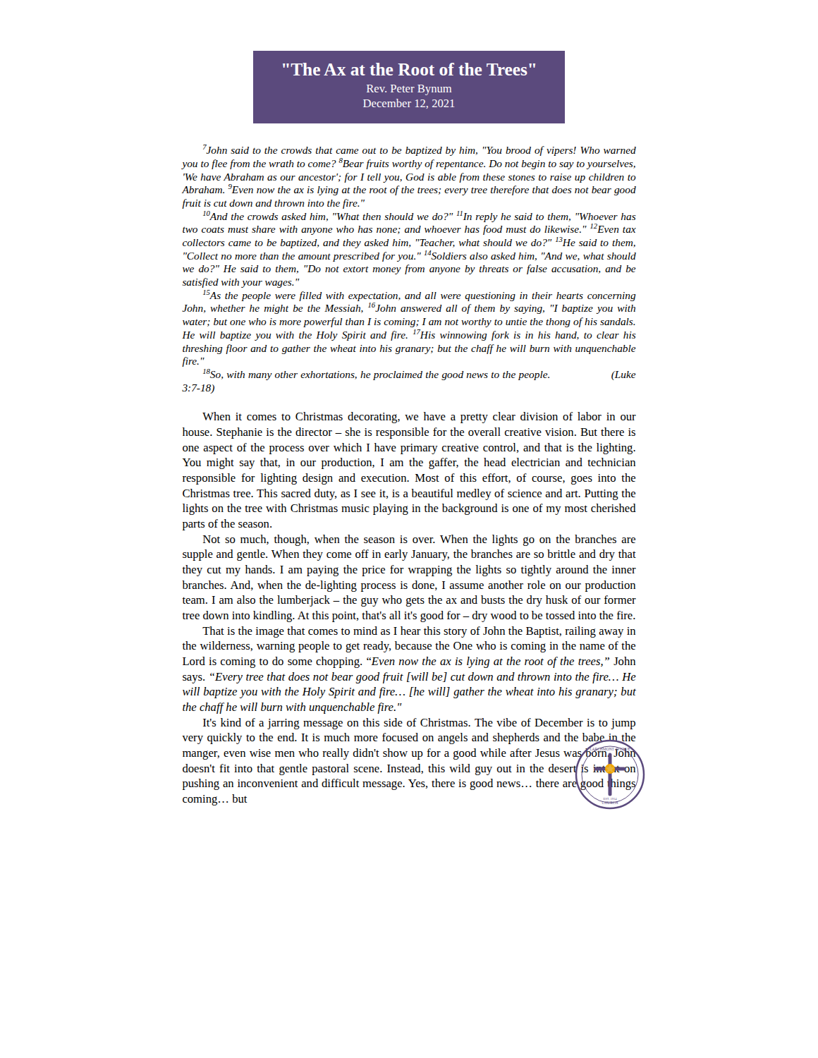"The Ax at the Root of the Trees"
Rev. Peter Bynum
December 12, 2021
7John said to the crowds that came out to be baptized by him, "You brood of vipers! Who warned you to flee from the wrath to come? 8Bear fruits worthy of repentance. Do not begin to say to yourselves, 'We have Abraham as our ancestor'; for I tell you, God is able from these stones to raise up children to Abraham. 9Even now the ax is lying at the root of the trees; every tree therefore that does not bear good fruit is cut down and thrown into the fire."
10And the crowds asked him, "What then should we do?" 11In reply he said to them, "Whoever has two coats must share with anyone who has none; and whoever has food must do likewise." 12Even tax collectors came to be baptized, and they asked him, "Teacher, what should we do?" 13He said to them, "Collect no more than the amount prescribed for you." 14Soldiers also asked him, "And we, what should we do?" He said to them, "Do not extort money from anyone by threats or false accusation, and be satisfied with your wages."
15As the people were filled with expectation, and all were questioning in their hearts concerning John, whether he might be the Messiah, 16John answered all of them by saying, "I baptize you with water; but one who is more powerful than I is coming; I am not worthy to untie the thong of his sandals. He will baptize you with the Holy Spirit and fire. 17His winnowing fork is in his hand, to clear his threshing floor and to gather the wheat into his granary; but the chaff he will burn with unquenchable fire."
18So, with many other exhortations, he proclaimed the good news to the people. (Luke 3:7-18)
When it comes to Christmas decorating, we have a pretty clear division of labor in our house. Stephanie is the director – she is responsible for the overall creative vision. But there is one aspect of the process over which I have primary creative control, and that is the lighting. You might say that, in our production, I am the gaffer, the head electrician and technician responsible for lighting design and execution. Most of this effort, of course, goes into the Christmas tree. This sacred duty, as I see it, is a beautiful medley of science and art. Putting the lights on the tree with Christmas music playing in the background is one of my most cherished parts of the season.
Not so much, though, when the season is over. When the lights go on the branches are supple and gentle. When they come off in early January, the branches are so brittle and dry that they cut my hands. I am paying the price for wrapping the lights so tightly around the inner branches. And, when the de-lighting process is done, I assume another role on our production team. I am also the lumberjack – the guy who gets the ax and busts the dry husk of our former tree down into kindling. At this point, that's all it's good for – dry wood to be tossed into the fire.
That is the image that comes to mind as I hear this story of John the Baptist, railing away in the wilderness, warning people to get ready, because the One who is coming in the name of the Lord is coming to do some chopping. “Even now the ax is lying at the root of the trees,” John says. “Every tree that does not bear good fruit [will be] cut down and thrown into the fire… He will baptize you with the Holy Spirit and fire… [he will] gather the wheat into his granary; but the chaff he will burn with unquenchable fire."
It's kind of a jarring message on this side of Christmas. The vibe of December is to jump very quickly to the end. It is much more focused on angels and shepherds and the babe in the manger, even wise men who really didn't show up for a good while after Jesus was born. John doesn't fit into that gentle pastoral scene. Instead, this wild guy out in the desert is intent on pushing an inconvenient and difficult message. Yes, there is good news… there are good things coming… but
LARCHMONT AVENUE CHURCH EST. 1914